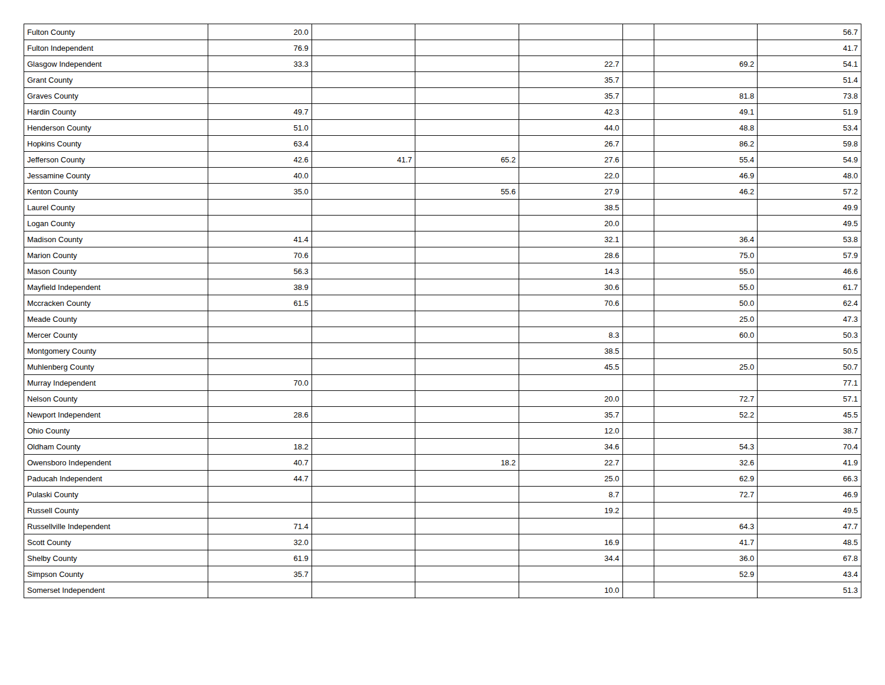| Fulton County | 20.0 | | | | | | 56.7 |
| Fulton Independent | 76.9 | | | | | | 41.7 |
| Glasgow Independent | 33.3 | | | 22.7 | | 69.2 | 54.1 |
| Grant County | | | | 35.7 | | | 51.4 |
| Graves County | | | | 35.7 | | 81.8 | 73.8 |
| Hardin County | 49.7 | | | 42.3 | | 49.1 | 51.9 |
| Henderson County | 51.0 | | | 44.0 | | 48.8 | 53.4 |
| Hopkins County | 63.4 | | | 26.7 | | 86.2 | 59.8 |
| Jefferson County | 42.6 | 41.7 | 65.2 | 27.6 | | 55.4 | 54.9 |
| Jessamine County | 40.0 | | | 22.0 | | 46.9 | 48.0 |
| Kenton County | 35.0 | | 55.6 | 27.9 | | 46.2 | 57.2 |
| Laurel County | | | | 38.5 | | | 49.9 |
| Logan County | | | | 20.0 | | | 49.5 |
| Madison County | 41.4 | | | 32.1 | | 36.4 | 53.8 |
| Marion County | 70.6 | | | 28.6 | | 75.0 | 57.9 |
| Mason County | 56.3 | | | 14.3 | | 55.0 | 46.6 |
| Mayfield Independent | 38.9 | | | 30.6 | | 55.0 | 61.7 |
| Mccracken County | 61.5 | | | 70.6 | | 50.0 | 62.4 |
| Meade County | | | | | | 25.0 | 47.3 |
| Mercer County | | | | 8.3 | | 60.0 | 50.3 |
| Montgomery County | | | | 38.5 | | | 50.5 |
| Muhlenberg County | | | | 45.5 | | 25.0 | 50.7 |
| Murray Independent | 70.0 | | | | | | 77.1 |
| Nelson County | | | | 20.0 | | 72.7 | 57.1 |
| Newport Independent | 28.6 | | | 35.7 | | 52.2 | 45.5 |
| Ohio County | | | | 12.0 | | | 38.7 |
| Oldham County | 18.2 | | | 34.6 | | 54.3 | 70.4 |
| Owensboro Independent | 40.7 | | 18.2 | 22.7 | | 32.6 | 41.9 |
| Paducah Independent | 44.7 | | | 25.0 | | 62.9 | 66.3 |
| Pulaski County | | | | 8.7 | | 72.7 | 46.9 |
| Russell County | | | | 19.2 | | | 49.5 |
| Russellville Independent | 71.4 | | | | | 64.3 | 47.7 |
| Scott County | 32.0 | | | 16.9 | | 41.7 | 48.5 |
| Shelby County | 61.9 | | | 34.4 | | 36.0 | 67.8 |
| Simpson County | 35.7 | | | | | 52.9 | 43.4 |
| Somerset Independent | | | | 10.0 | | | 51.3 |